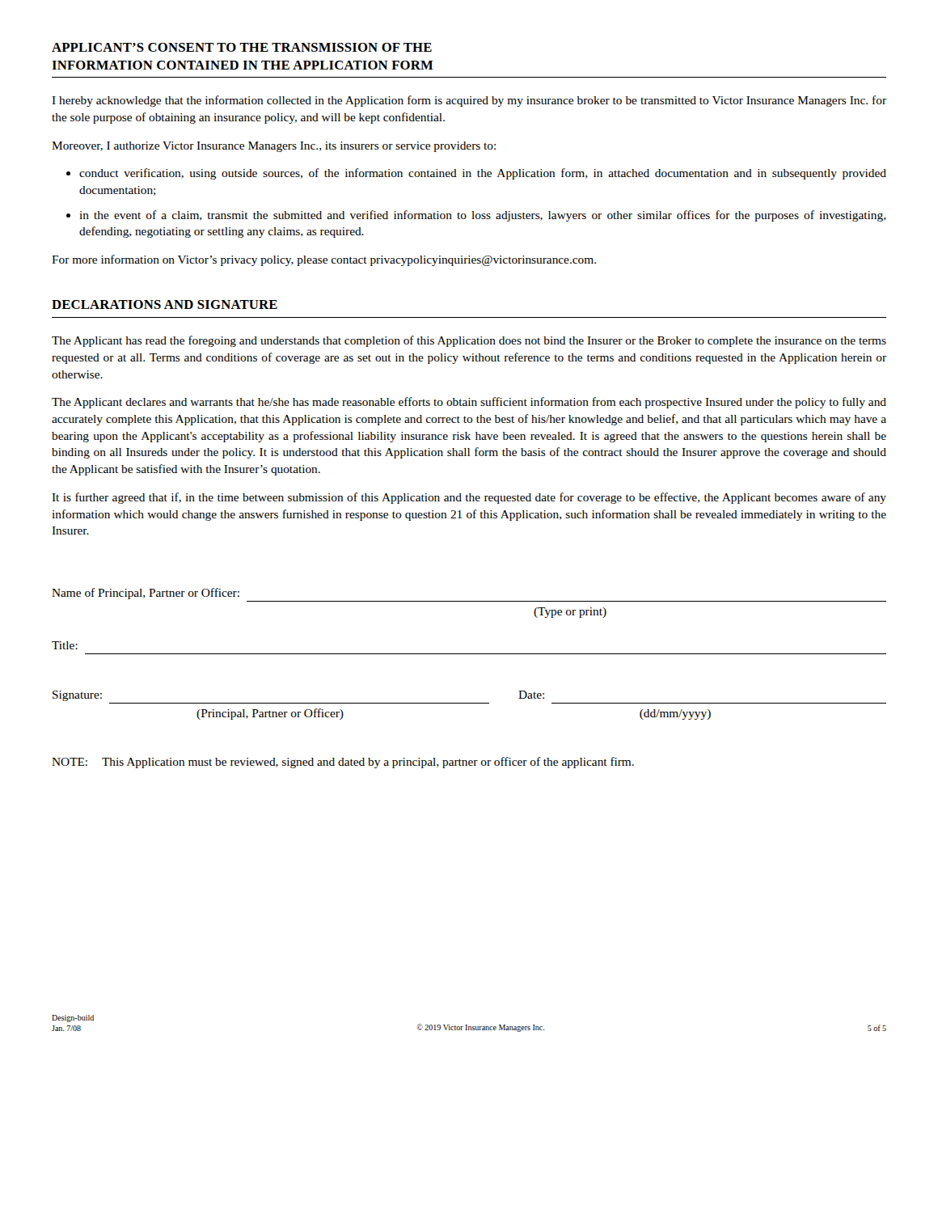APPLICANT’S CONSENT TO THE TRANSMISSION OF THE
INFORMATION CONTAINED IN THE APPLICATION FORM
I hereby acknowledge that the information collected in the Application form is acquired by my insurance broker to be transmitted to Victor Insurance Managers Inc. for the sole purpose of obtaining an insurance policy, and will be kept confidential.
Moreover, I authorize Victor Insurance Managers Inc., its insurers or service providers to:
conduct verification, using outside sources, of the information contained in the Application form, in attached documentation and in subsequently provided documentation;
in the event of a claim, transmit the submitted and verified information to loss adjusters, lawyers or other similar offices for the purposes of investigating, defending, negotiating or settling any claims, as required.
For more information on Victor’s privacy policy, please contact privacypolicyinquiries@victorinsurance.com.
DECLARATIONS AND SIGNATURE
The Applicant has read the foregoing and understands that completion of this Application does not bind the Insurer or the Broker to complete the insurance on the terms requested or at all. Terms and conditions of coverage are as set out in the policy without reference to the terms and conditions requested in the Application herein or otherwise.
The Applicant declares and warrants that he/she has made reasonable efforts to obtain sufficient information from each prospective Insured under the policy to fully and accurately complete this Application, that this Application is complete and correct to the best of his/her knowledge and belief, and that all particulars which may have a bearing upon the Applicant's acceptability as a professional liability insurance risk have been revealed. It is agreed that the answers to the questions herein shall be binding on all Insureds under the policy. It is understood that this Application shall form the basis of the contract should the Insurer approve the coverage and should the Applicant be satisfied with the Insurer’s quotation.
It is further agreed that if, in the time between submission of this Application and the requested date for coverage to be effective, the Applicant becomes aware of any information which would change the answers furnished in response to question 21 of this Application, such information shall be revealed immediately in writing to the Insurer.
Name of Principal, Partner or Officer:
(Type or print)
Title:
Signature: Date:
(Principal, Partner or Officer) (dd/mm/yyyy)
NOTE: This Application must be reviewed, signed and dated by a principal, partner or officer of the applicant firm.
Design-build
Jan. 7/08
© 2019 Victor Insurance Managers Inc.
5 of 5